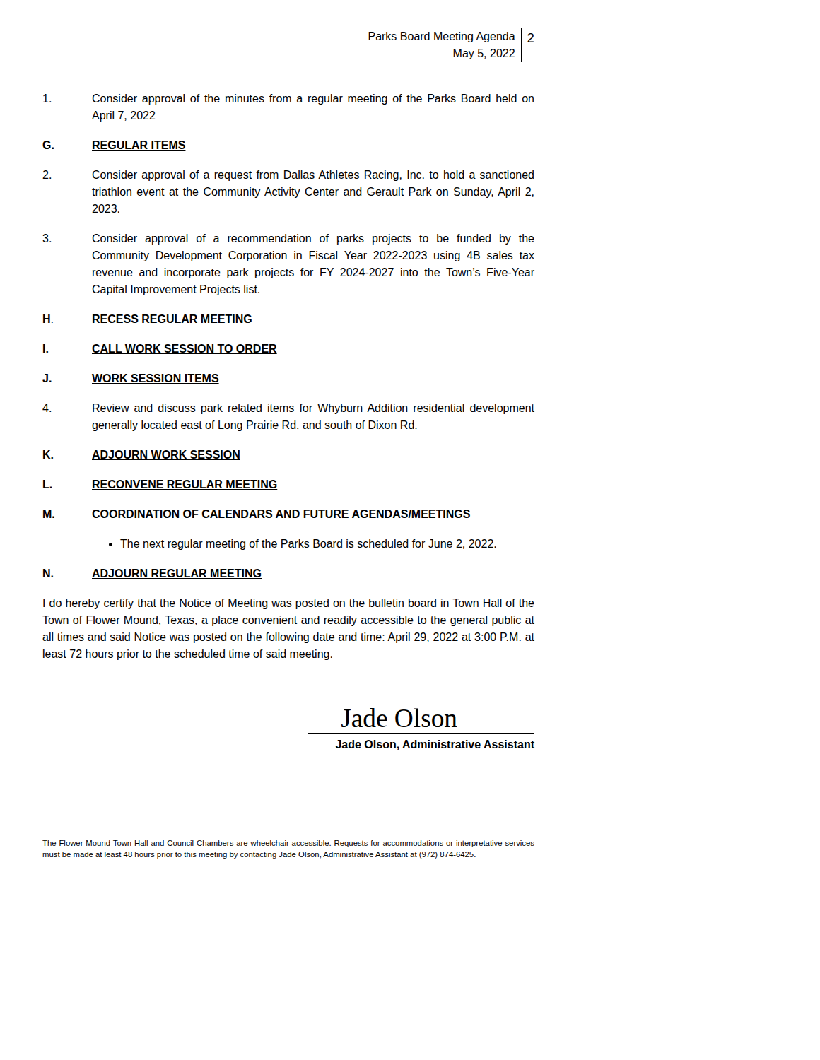Parks Board Meeting Agenda
May 5, 2022
2
1.
Consider approval of the minutes from a regular meeting of the Parks Board held on April 7, 2022
G.
REGULAR ITEMS
2.
Consider approval of a request from Dallas Athletes Racing, Inc. to hold a sanctioned triathlon event at the Community Activity Center and Gerault Park on Sunday, April 2, 2023.
3.
Consider approval of a recommendation of parks projects to be funded by the Community Development Corporation in Fiscal Year 2022-2023 using 4B sales tax revenue and incorporate park projects for FY 2024-2027 into the Town’s Five-Year Capital Improvement Projects list.
H.
RECESS REGULAR MEETING
I.
CALL WORK SESSION TO ORDER
J.
WORK SESSION ITEMS
4.
Review and discuss park related items for Whyburn Addition residential development generally located east of Long Prairie Rd. and south of Dixon Rd.
K.
ADJOURN WORK SESSION
L.
RECONVENE REGULAR MEETING
M.
COORDINATION OF CALENDARS AND FUTURE AGENDAS/MEETINGS
The next regular meeting of the Parks Board is scheduled for June 2, 2022.
N.
ADJOURN REGULAR MEETING
I do hereby certify that the Notice of Meeting was posted on the bulletin board in Town Hall of the Town of Flower Mound, Texas, a place convenient and readily accessible to the general public at all times and said Notice was posted on the following date and time: April 29, 2022 at 3:00 P.M. at least 72 hours prior to the scheduled time of said meeting.
Jade Olson
Jade Olson, Administrative Assistant
The Flower Mound Town Hall and Council Chambers are wheelchair accessible. Requests for accommodations or interpretative services must be made at least 48 hours prior to this meeting by contacting Jade Olson, Administrative Assistant at (972) 874-6425.